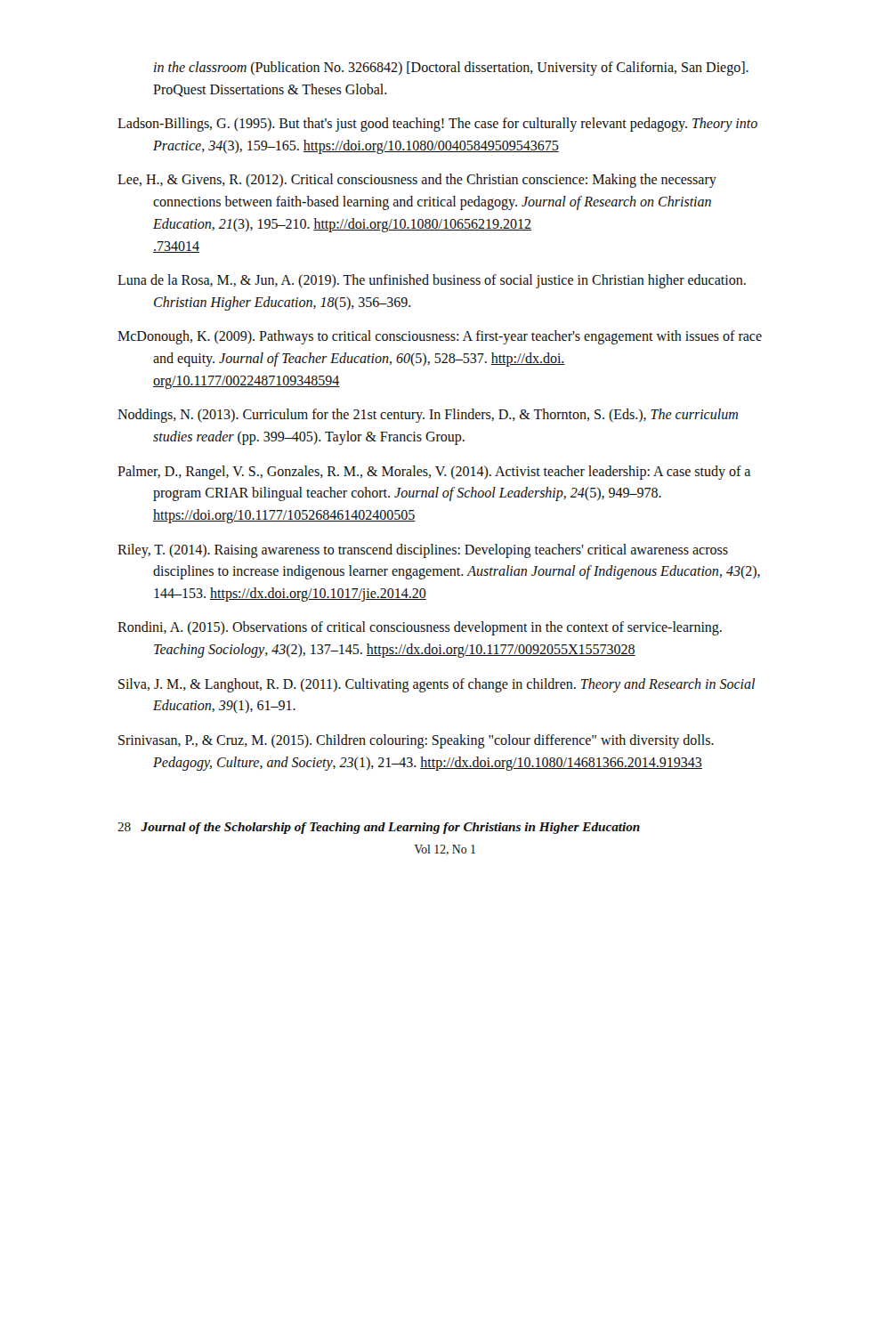in the classroom (Publication No. 3266842) [Doctoral dissertation, University of California, San Diego]. ProQuest Dissertations & Theses Global.
Ladson-Billings, G. (1995). But that's just good teaching! The case for culturally relevant pedagogy. Theory into Practice, 34(3), 159–165. https://doi.org/10.1080/00405849509543675
Lee, H., & Givens, R. (2012). Critical consciousness and the Christian conscience: Making the necessary connections between faith-based learning and critical pedagogy. Journal of Research on Christian Education, 21(3), 195–210. http://doi.org/10.1080/10656219.2012
.734014
Luna de la Rosa, M., & Jun, A. (2019). The unfinished business of social justice in Christian higher education. Christian Higher Education, 18(5), 356–369.
McDonough, K. (2009). Pathways to critical consciousness: A first-year teacher's engagement with issues of race and equity. Journal of Teacher Education, 60(5), 528–537. http://dx.doi.
org/10.1177/0022487109348594
Noddings, N. (2013). Curriculum for the 21st century. In Flinders, D., & Thornton, S. (Eds.), The curriculum studies reader (pp. 399–405). Taylor & Francis Group.
Palmer, D., Rangel, V. S., Gonzales, R. M., & Morales, V. (2014). Activist teacher leadership: A case study of a program CRIAR bilingual teacher cohort. Journal of School Leadership, 24(5), 949–978. https://doi.org/10.1177/105268461402400505
Riley, T. (2014). Raising awareness to transcend disciplines: Developing teachers' critical awareness across disciplines to increase indigenous learner engagement. Australian Journal of Indigenous Education, 43(2), 144–153. https://dx.doi.org/10.1017/jie.2014.20
Rondini, A. (2015). Observations of critical consciousness development in the context of service-learning. Teaching Sociology, 43(2), 137–145. https://dx.doi.org/10.1177/0092055X15573028
Silva, J. M., & Langhout, R. D. (2011). Cultivating agents of change in children. Theory and Research in Social Education, 39(1), 61–91.
Srinivasan, P., & Cruz, M. (2015). Children colouring: Speaking "colour difference" with diversity dolls. Pedagogy, Culture, and Society, 23(1), 21–43. http://dx.doi.org/10.1080/14681366.2014.919343
28 Journal of the Scholarship of Teaching and Learning for Christians in Higher Education Vol 12, No 1